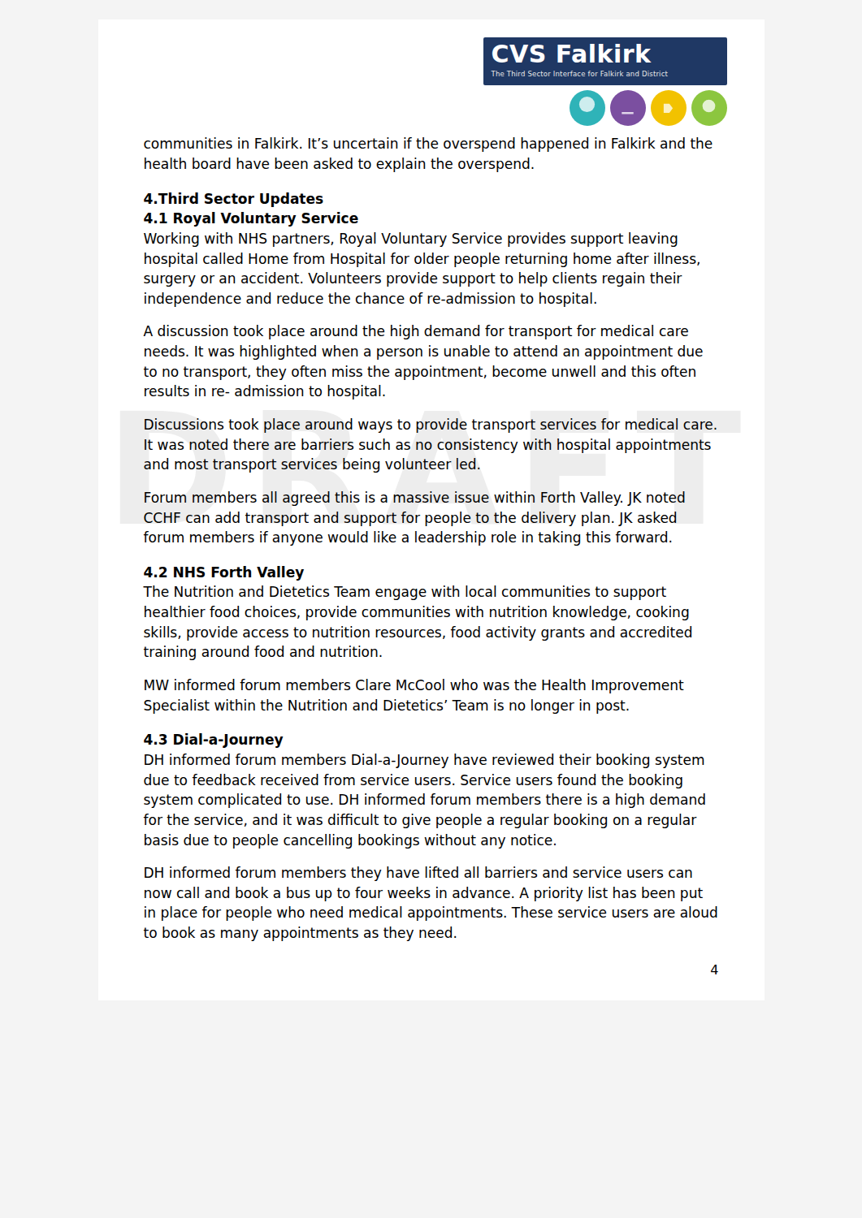DRAFT
CVS Falkirk
The Third Sector Interface for Falkirk and District
communities in Falkirk. It’s uncertain if the overspend happened in Falkirk and the health board have been asked to explain the overspend.
4.Third Sector Updates
4.1 Royal Voluntary Service
Working with NHS partners, Royal Voluntary Service provides support leaving hospital called Home from Hospital for older people returning home after illness, surgery or an accident. Volunteers provide support to help clients regain their independence and reduce the chance of re-admission to hospital.
A discussion took place around the high demand for transport for medical care needs. It was highlighted when a person is unable to attend an appointment due to no transport, they often miss the appointment, become unwell and this often results in re- admission to hospital.
Discussions took place around ways to provide transport services for medical care. It was noted there are barriers such as no consistency with hospital appointments and most transport services being volunteer led.
Forum members all agreed this is a massive issue within Forth Valley. JK noted CCHF can add transport and support for people to the delivery plan. JK asked forum members if anyone would like a leadership role in taking this forward.
4.2 NHS Forth Valley
The Nutrition and Dietetics Team engage with local communities to support healthier food choices, provide communities with nutrition knowledge, cooking skills, provide access to nutrition resources, food activity grants and accredited training around food and nutrition.
MW informed forum members Clare McCool who was the Health Improvement Specialist within the Nutrition and Dietetics’ Team is no longer in post.
4.3 Dial-a-Journey
DH informed forum members Dial-a-Journey have reviewed their booking system due to feedback received from service users. Service users found the booking system complicated to use. DH informed forum members there is a high demand for the service, and it was difficult to give people a regular booking on a regular basis due to people cancelling bookings without any notice.
DH informed forum members they have lifted all barriers and service users can now call and book a bus up to four weeks in advance. A priority list has been put in place for people who need medical appointments. These service users are aloud to book as many appointments as they need.
4